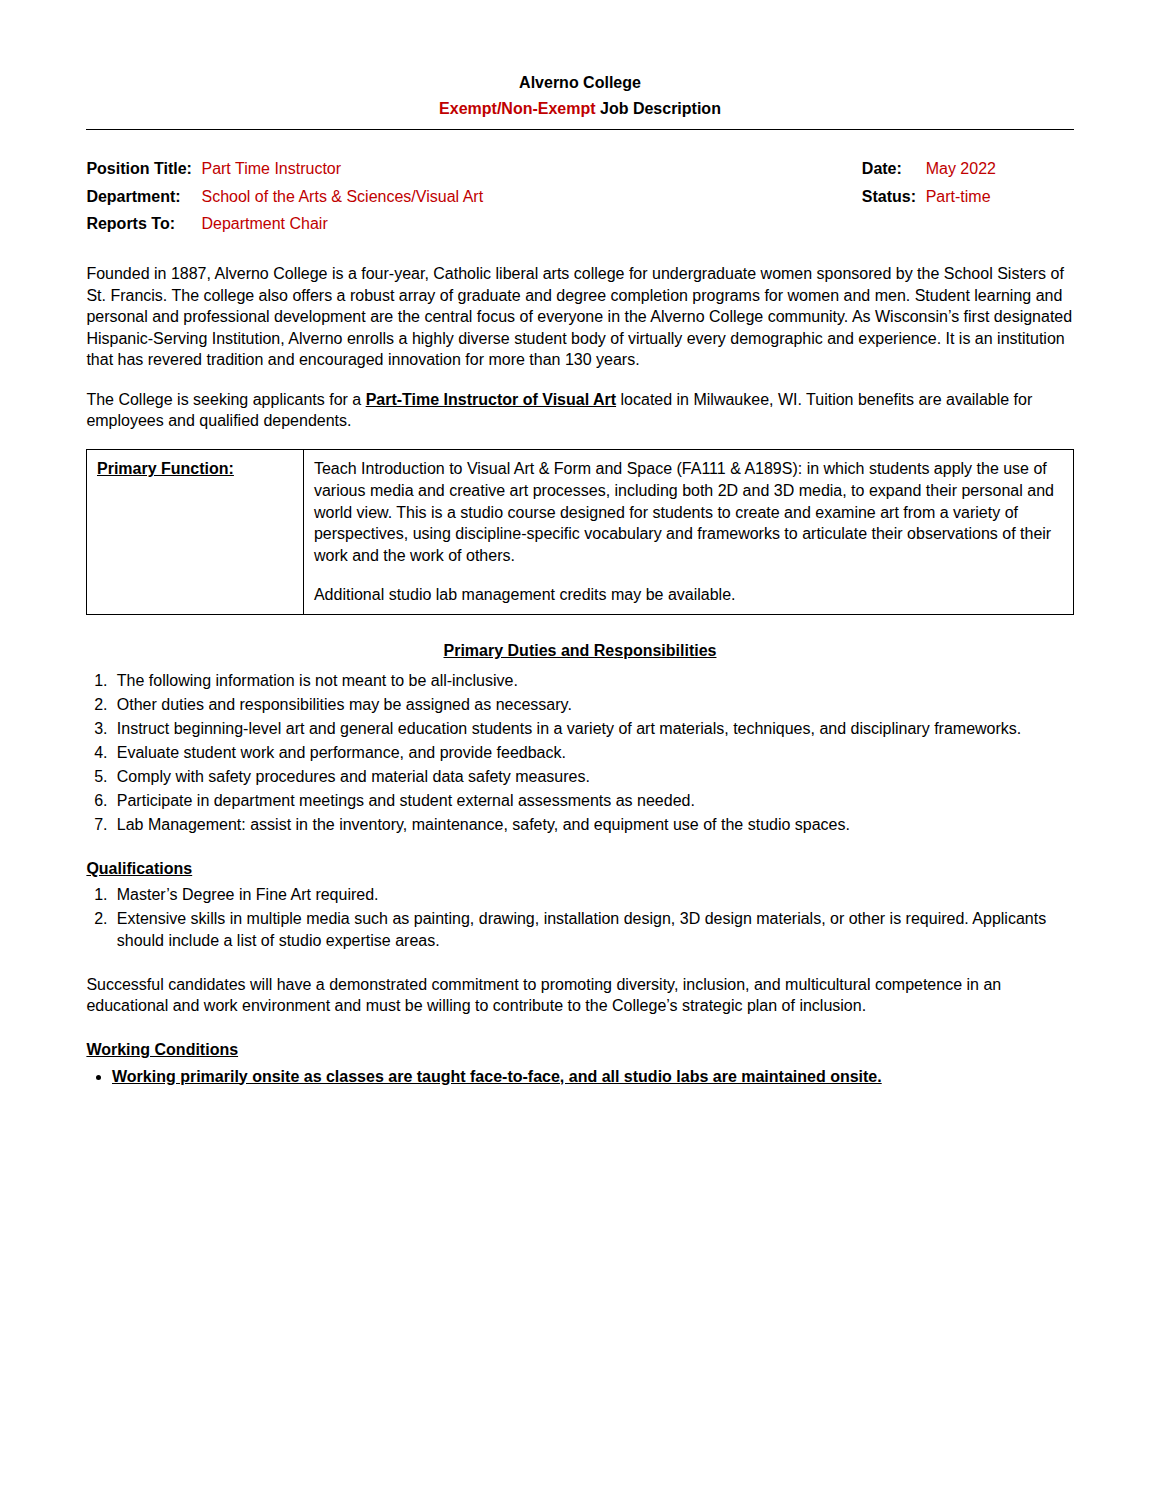Alverno College
Exempt/Non-Exempt Job Description
| Position Title: | Part Time Instructor | Date: | May 2022 |
| Department: | School of the Arts & Sciences/Visual Art | Status: | Part-time |
| Reports To: | Department Chair | | |
Founded in 1887, Alverno College is a four-year, Catholic liberal arts college for undergraduate women sponsored by the School Sisters of St. Francis. The college also offers a robust array of graduate and degree completion programs for women and men. Student learning and personal and professional development are the central focus of everyone in the Alverno College community. As Wisconsin’s first designated Hispanic-Serving Institution, Alverno enrolls a highly diverse student body of virtually every demographic and experience. It is an institution that has revered tradition and encouraged innovation for more than 130 years.
The College is seeking applicants for a Part-Time Instructor of Visual Art located in Milwaukee, WI. Tuition benefits are available for employees and qualified dependents.
| Primary Function: | Teach Introduction to Visual Art & Form and Space (FA111 & A189S): in which students apply the use of various media and creative art processes, including both 2D and 3D media, to expand their personal and world view. This is a studio course designed for students to create and examine art from a variety of perspectives, using discipline-specific vocabulary and frameworks to articulate their observations of their work and the work of others. Additional studio lab management credits may be available. |
Primary Duties and Responsibilities
The following information is not meant to be all-inclusive.
Other duties and responsibilities may be assigned as necessary.
Instruct beginning-level art and general education students in a variety of art materials, techniques, and disciplinary frameworks.
Evaluate student work and performance, and provide feedback.
Comply with safety procedures and material data safety measures.
Participate in department meetings and student external assessments as needed.
Lab Management: assist in the inventory, maintenance, safety, and equipment use of the studio spaces.
Qualifications
Master’s Degree in Fine Art required.
Extensive skills in multiple media such as painting, drawing, installation design, 3D design materials, or other is required. Applicants should include a list of studio expertise areas.
Successful candidates will have a demonstrated commitment to promoting diversity, inclusion, and multicultural competence in an educational and work environment and must be willing to contribute to the College’s strategic plan of inclusion.
Working Conditions
Working primarily onsite as classes are taught face-to-face, and all studio labs are maintained onsite.